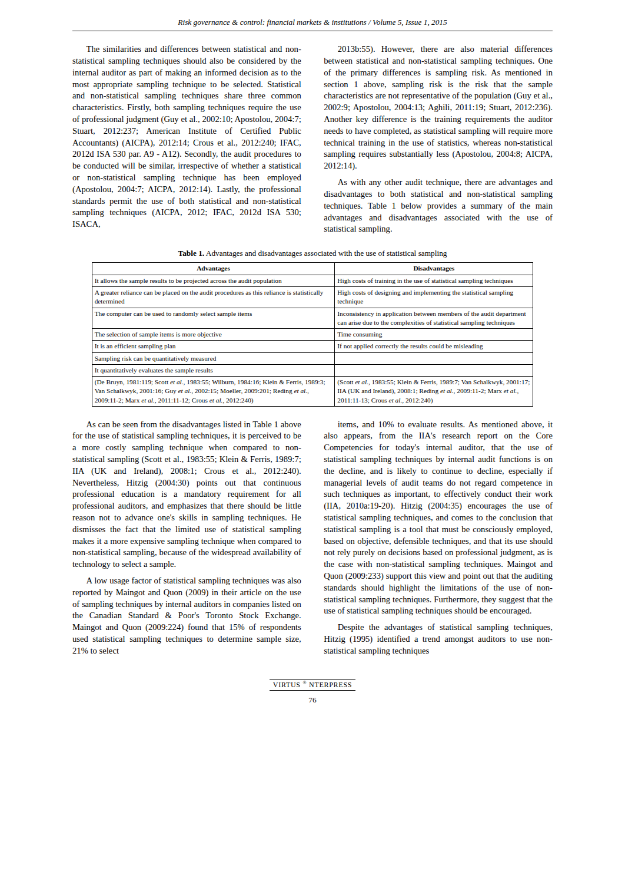Risk governance & control: financial markets & institutions / Volume 5, Issue 1, 2015
The similarities and differences between statistical and non-statistical sampling techniques should also be considered by the internal auditor as part of making an informed decision as to the most appropriate sampling technique to be selected. Statistical and non-statistical sampling techniques share three common characteristics. Firstly, both sampling techniques require the use of professional judgment (Guy et al., 2002:10; Apostolou, 2004:7; Stuart, 2012:237; American Institute of Certified Public Accountants) (AICPA), 2012:14; Crous et al., 2012:240; IFAC, 2012d ISA 530 par. A9 - A12). Secondly, the audit procedures to be conducted will be similar, irrespective of whether a statistical or non-statistical sampling technique has been employed (Apostolou, 2004:7; AICPA, 2012:14). Lastly, the professional standards permit the use of both statistical and non-statistical sampling techniques (AICPA, 2012; IFAC, 2012d ISA 530; ISACA,
2013b:55). However, there are also material differences between statistical and non-statistical sampling techniques. One of the primary differences is sampling risk. As mentioned in section 1 above, sampling risk is the risk that the sample characteristics are not representative of the population (Guy et al., 2002:9; Apostolou, 2004:13; Aghili, 2011:19; Stuart, 2012:236). Another key difference is the training requirements the auditor needs to have completed, as statistical sampling will require more technical training in the use of statistics, whereas non-statistical sampling requires substantially less (Apostolou, 2004:8; AICPA, 2012:14).
As with any other audit technique, there are advantages and disadvantages to both statistical and non-statistical sampling techniques. Table 1 below provides a summary of the main advantages and disadvantages associated with the use of statistical sampling.
Table 1. Advantages and disadvantages associated with the use of statistical sampling
| Advantages | Disadvantages |
| --- | --- |
| It allows the sample results to be projected across the audit population | High costs of training in the use of statistical sampling techniques |
| A greater reliance can be placed on the audit procedures as this reliance is statistically determined | High costs of designing and implementing the statistical sampling technique |
| The computer can be used to randomly select sample items | Inconsistency in application between members of the audit department can arise due to the complexities of statistical sampling techniques |
| The selection of sample items is more objective | Time consuming |
| It is an efficient sampling plan | If not applied correctly the results could be misleading |
| Sampling risk can be quantitatively measured | |
| It quantitatively evaluates the sample results | |
| (De Bruyn, 1981:119; Scott et al. , 1983:55; Wilburn, 1984:16; Klein & Ferris, 1989:3; Van Schalkwyk, 2001:16; Guy et al. , 2002:15; Moeller, 2009:201; Reding et al. , 2009:11-2; Marx et al. , 2011:11-12; Crous et al. , 2012:240) | (Scott et al. , 1983:55; Klein & Ferris, 1989:7; Van Schalkwyk, 2001:17; IIA (UK and Ireland), 2008:1; Reding et al. , 2009:11-2; Marx et al. , 2011:11-13; Crous et al. , 2012:240) |
As can be seen from the disadvantages listed in Table 1 above for the use of statistical sampling techniques, it is perceived to be a more costly sampling technique when compared to non-statistical sampling (Scott et al., 1983:55; Klein & Ferris, 1989:7; IIA (UK and Ireland), 2008:1; Crous et al., 2012:240). Nevertheless, Hitzig (2004:30) points out that continuous professional education is a mandatory requirement for all professional auditors, and emphasizes that there should be little reason not to advance one's skills in sampling techniques. He dismisses the fact that the limited use of statistical sampling makes it a more expensive sampling technique when compared to non-statistical sampling, because of the widespread availability of technology to select a sample.
A low usage factor of statistical sampling techniques was also reported by Maingot and Quon (2009) in their article on the use of sampling techniques by internal auditors in companies listed on the Canadian Standard & Poor's Toronto Stock Exchange. Maingot and Quon (2009:224) found that 15% of respondents used statistical sampling techniques to determine sample size, 21% to select
items, and 10% to evaluate results. As mentioned above, it also appears, from the IIA's research report on the Core Competencies for today's internal auditor, that the use of statistical sampling techniques by internal audit functions is on the decline, and is likely to continue to decline, especially if managerial levels of audit teams do not regard competence in such techniques as important, to effectively conduct their work (IIA, 2010a:19-20). Hitzig (2004:35) encourages the use of statistical sampling techniques, and comes to the conclusion that statistical sampling is a tool that must be consciously employed, based on objective, defensible techniques, and that its use should not rely purely on decisions based on professional judgment, as is the case with non-statistical sampling techniques. Maingot and Quon (2009:233) support this view and point out that the auditing standards should highlight the limitations of the use of non-statistical sampling techniques. Furthermore, they suggest that the use of statistical sampling techniques should be encouraged.
Despite the advantages of statistical sampling techniques, Hitzig (1995) identified a trend amongst auditors to use non-statistical sampling techniques
VIRTUS ® NTERPRESS
76